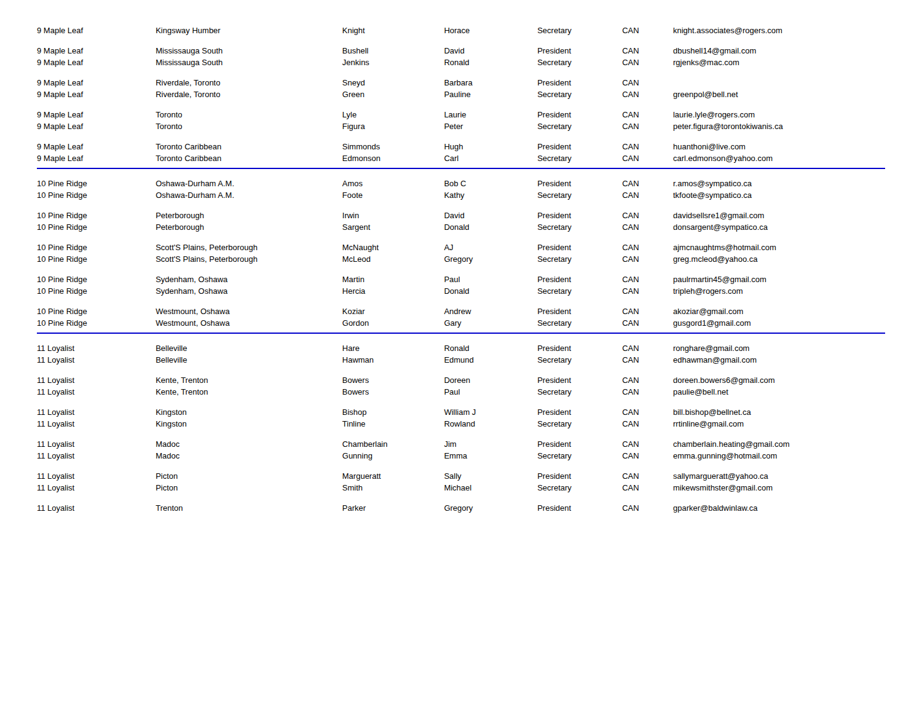| 9 Maple Leaf | Kingsway Humber | Knight | Horace | Secretary | CAN | knight.associates@rogers.com |
| 9 Maple Leaf | Mississauga South | Bushell | David | President | CAN | dbushell14@gmail.com |
| 9 Maple Leaf | Mississauga South | Jenkins | Ronald | Secretary | CAN | rgjenks@mac.com |
| 9 Maple Leaf | Riverdale, Toronto | Sneyd | Barbara | President | CAN | |
| 9 Maple Leaf | Riverdale, Toronto | Green | Pauline | Secretary | CAN | greenpol@bell.net |
| 9 Maple Leaf | Toronto | Lyle | Laurie | President | CAN | laurie.lyle@rogers.com |
| 9 Maple Leaf | Toronto | Figura | Peter | Secretary | CAN | peter.figura@torontokiwanis.ca |
| 9 Maple Leaf | Toronto Caribbean | Simmonds | Hugh | President | CAN | huanthoni@live.com |
| 9 Maple Leaf | Toronto Caribbean | Edmonson | Carl | Secretary | CAN | carl.edmonson@yahoo.com |
| 10 Pine Ridge | Oshawa-Durham A.M. | Amos | Bob C | President | CAN | r.amos@sympatico.ca |
| 10 Pine Ridge | Oshawa-Durham A.M. | Foote | Kathy | Secretary | CAN | tkfoote@sympatico.ca |
| 10 Pine Ridge | Peterborough | Irwin | David | President | CAN | davidsellsre1@gmail.com |
| 10 Pine Ridge | Peterborough | Sargent | Donald | Secretary | CAN | donsargent@sympatico.ca |
| 10 Pine Ridge | Scott'S Plains, Peterborough | McNaught | AJ | President | CAN | ajmcnaughtms@hotmail.com |
| 10 Pine Ridge | Scott'S Plains, Peterborough | McLeod | Gregory | Secretary | CAN | greg.mcleod@yahoo.ca |
| 10 Pine Ridge | Sydenham, Oshawa | Martin | Paul | President | CAN | paulrmartin45@gmail.com |
| 10 Pine Ridge | Sydenham, Oshawa | Hercia | Donald | Secretary | CAN | tripleh@rogers.com |
| 10 Pine Ridge | Westmount, Oshawa | Koziar | Andrew | President | CAN | akoziar@gmail.com |
| 10 Pine Ridge | Westmount, Oshawa | Gordon | Gary | Secretary | CAN | gusgord1@gmail.com |
| 11 Loyalist | Belleville | Hare | Ronald | President | CAN | ronghare@gmail.com |
| 11 Loyalist | Belleville | Hawman | Edmund | Secretary | CAN | edhawman@gmail.com |
| 11 Loyalist | Kente, Trenton | Bowers | Doreen | President | CAN | doreen.bowers6@gmail.com |
| 11 Loyalist | Kente, Trenton | Bowers | Paul | Secretary | CAN | paulie@bell.net |
| 11 Loyalist | Kingston | Bishop | William J | President | CAN | bill.bishop@bellnet.ca |
| 11 Loyalist | Kingston | Tinline | Rowland | Secretary | CAN | rrtinline@gmail.com |
| 11 Loyalist | Madoc | Chamberlain | Jim | President | CAN | chamberlain.heating@gmail.com |
| 11 Loyalist | Madoc | Gunning | Emma | Secretary | CAN | emma.gunning@hotmail.com |
| 11 Loyalist | Picton | Margueratt | Sally | President | CAN | sallymargueratt@yahoo.ca |
| 11 Loyalist | Picton | Smith | Michael | Secretary | CAN | mikewsmithster@gmail.com |
| 11 Loyalist | Trenton | Parker | Gregory | President | CAN | gparker@baldwinlaw.ca |